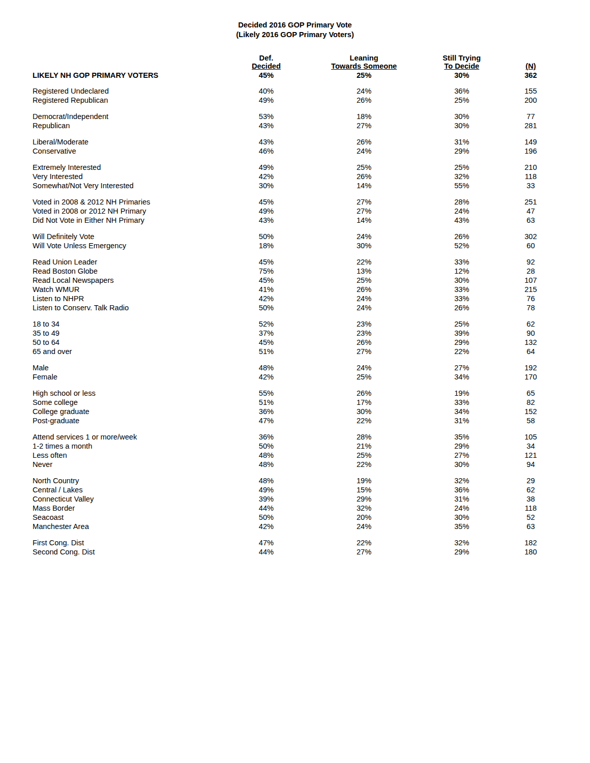Decided 2016 GOP Primary Vote
(Likely 2016 GOP Primary Voters)
| | Def. | Leaning | Still Trying | |
| --- | --- | --- | --- | --- |
| | Decided | Towards Someone | To Decide | (N) |
| LIKELY NH GOP PRIMARY VOTERS | 45% | 25% | 30% | 362 |
| Registered Undeclared | 40% | 24% | 36% | 155 |
| Registered Republican | 49% | 26% | 25% | 200 |
| Democrat/Independent | 53% | 18% | 30% | 77 |
| Republican | 43% | 27% | 30% | 281 |
| Liberal/Moderate | 43% | 26% | 31% | 149 |
| Conservative | 46% | 24% | 29% | 196 |
| Extremely Interested | 49% | 25% | 25% | 210 |
| Very Interested | 42% | 26% | 32% | 118 |
| Somewhat/Not Very Interested | 30% | 14% | 55% | 33 |
| Voted in 2008 & 2012 NH Primaries | 45% | 27% | 28% | 251 |
| Voted in 2008 or 2012 NH Primary | 49% | 27% | 24% | 47 |
| Did Not Vote in Either NH Primary | 43% | 14% | 43% | 63 |
| Will Definitely Vote | 50% | 24% | 26% | 302 |
| Will Vote Unless Emergency | 18% | 30% | 52% | 60 |
| Read Union Leader | 45% | 22% | 33% | 92 |
| Read Boston Globe | 75% | 13% | 12% | 28 |
| Read Local Newspapers | 45% | 25% | 30% | 107 |
| Watch WMUR | 41% | 26% | 33% | 215 |
| Listen to NHPR | 42% | 24% | 33% | 76 |
| Listen to Conserv. Talk Radio | 50% | 24% | 26% | 78 |
| 18 to 34 | 52% | 23% | 25% | 62 |
| 35 to 49 | 37% | 23% | 39% | 90 |
| 50 to 64 | 45% | 26% | 29% | 132 |
| 65 and over | 51% | 27% | 22% | 64 |
| Male | 48% | 24% | 27% | 192 |
| Female | 42% | 25% | 34% | 170 |
| High school or less | 55% | 26% | 19% | 65 |
| Some college | 51% | 17% | 33% | 82 |
| College graduate | 36% | 30% | 34% | 152 |
| Post-graduate | 47% | 22% | 31% | 58 |
| Attend services 1 or more/week | 36% | 28% | 35% | 105 |
| 1-2 times a month | 50% | 21% | 29% | 34 |
| Less often | 48% | 25% | 27% | 121 |
| Never | 48% | 22% | 30% | 94 |
| North Country | 48% | 19% | 32% | 29 |
| Central / Lakes | 49% | 15% | 36% | 62 |
| Connecticut Valley | 39% | 29% | 31% | 38 |
| Mass Border | 44% | 32% | 24% | 118 |
| Seacoast | 50% | 20% | 30% | 52 |
| Manchester Area | 42% | 24% | 35% | 63 |
| First Cong. Dist | 47% | 22% | 32% | 182 |
| Second Cong. Dist | 44% | 27% | 29% | 180 |